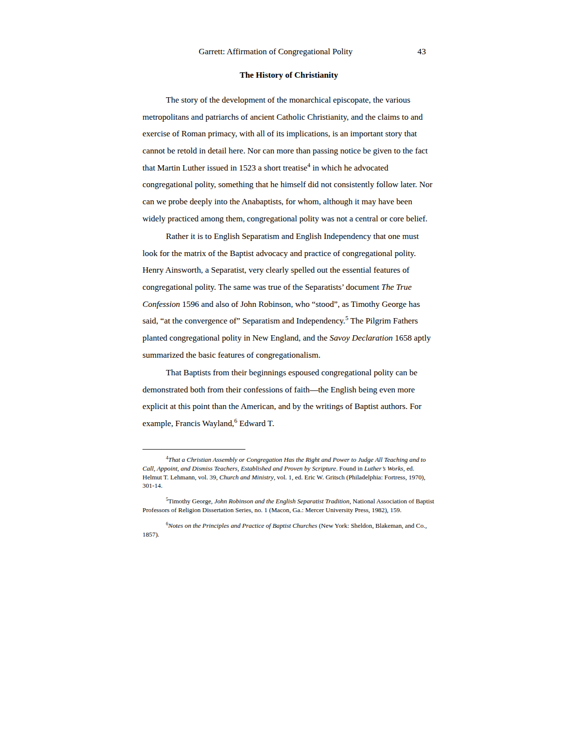Garrett: Affirmation of Congregational Polity 43
The History of Christianity
The story of the development of the monarchical episcopate, the various metropolitans and patriarchs of ancient Catholic Christianity, and the claims to and exercise of Roman primacy, with all of its implications, is an important story that cannot be retold in detail here. Nor can more than passing notice be given to the fact that Martin Luther issued in 1523 a short treatise4 in which he advocated congregational polity, something that he himself did not consistently follow later. Nor can we probe deeply into the Anabaptists, for whom, although it may have been widely practiced among them, congregational polity was not a central or core belief.
Rather it is to English Separatism and English Independency that one must look for the matrix of the Baptist advocacy and practice of congregational polity. Henry Ainsworth, a Separatist, very clearly spelled out the essential features of congregational polity. The same was true of the Separatists’ document The True Confession 1596 and also of John Robinson, who “stood”, as Timothy George has said, “at the convergence of” Separatism and Independency.5 The Pilgrim Fathers planted congregational polity in New England, and the Savoy Declaration 1658 aptly summarized the basic features of congregationalism.
That Baptists from their beginnings espoused congregational polity can be demonstrated both from their confessions of faith—the English being even more explicit at this point than the American, and by the writings of Baptist authors. For example, Francis Wayland,6 Edward T.
4That a Christian Assembly or Congregation Has the Right and Power to Judge All Teaching and to Call, Appoint, and Dismiss Teachers, Established and Proven by Scripture. Found in Luther’s Works, ed. Helmut T. Lehmann, vol. 39, Church and Ministry, vol. 1, ed. Eric W. Gritsch (Philadelphia: Fortress, 1970), 301-14.
5Timothy George, John Robinson and the English Separatist Tradition, National Association of Baptist Professors of Religion Dissertation Series, no. 1 (Macon, Ga.: Mercer University Press, 1982), 159.
6Notes on the Principles and Practice of Baptist Churches (New York: Sheldon, Blakeman, and Co., 1857).